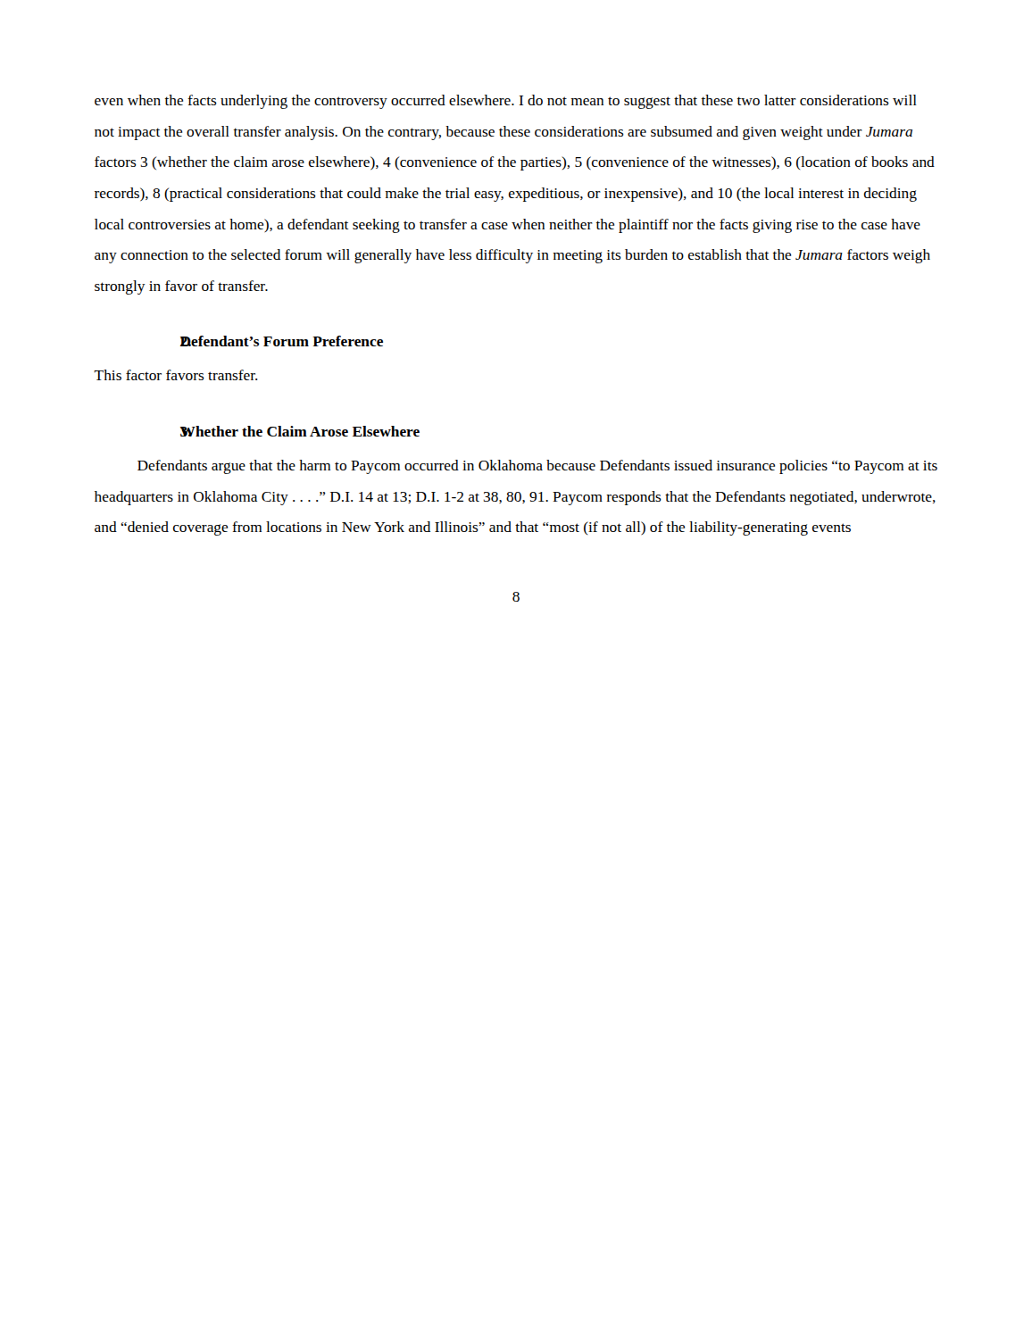even when the facts underlying the controversy occurred elsewhere. I do not mean to suggest that these two latter considerations will not impact the overall transfer analysis. On the contrary, because these considerations are subsumed and given weight under Jumara factors 3 (whether the claim arose elsewhere), 4 (convenience of the parties), 5 (convenience of the witnesses), 6 (location of books and records), 8 (practical considerations that could make the trial easy, expeditious, or inexpensive), and 10 (the local interest in deciding local controversies at home), a defendant seeking to transfer a case when neither the plaintiff nor the facts giving rise to the case have any connection to the selected forum will generally have less difficulty in meeting its burden to establish that the Jumara factors weigh strongly in favor of transfer.
2. Defendant’s Forum Preference
This factor favors transfer.
3. Whether the Claim Arose Elsewhere
Defendants argue that the harm to Paycom occurred in Oklahoma because Defendants issued insurance policies “to Paycom at its headquarters in Oklahoma City . . . .” D.I. 14 at 13; D.I. 1-2 at 38, 80, 91. Paycom responds that the Defendants negotiated, underwrote, and “denied coverage from locations in New York and Illinois” and that “most (if not all) of the liability-generating events
8